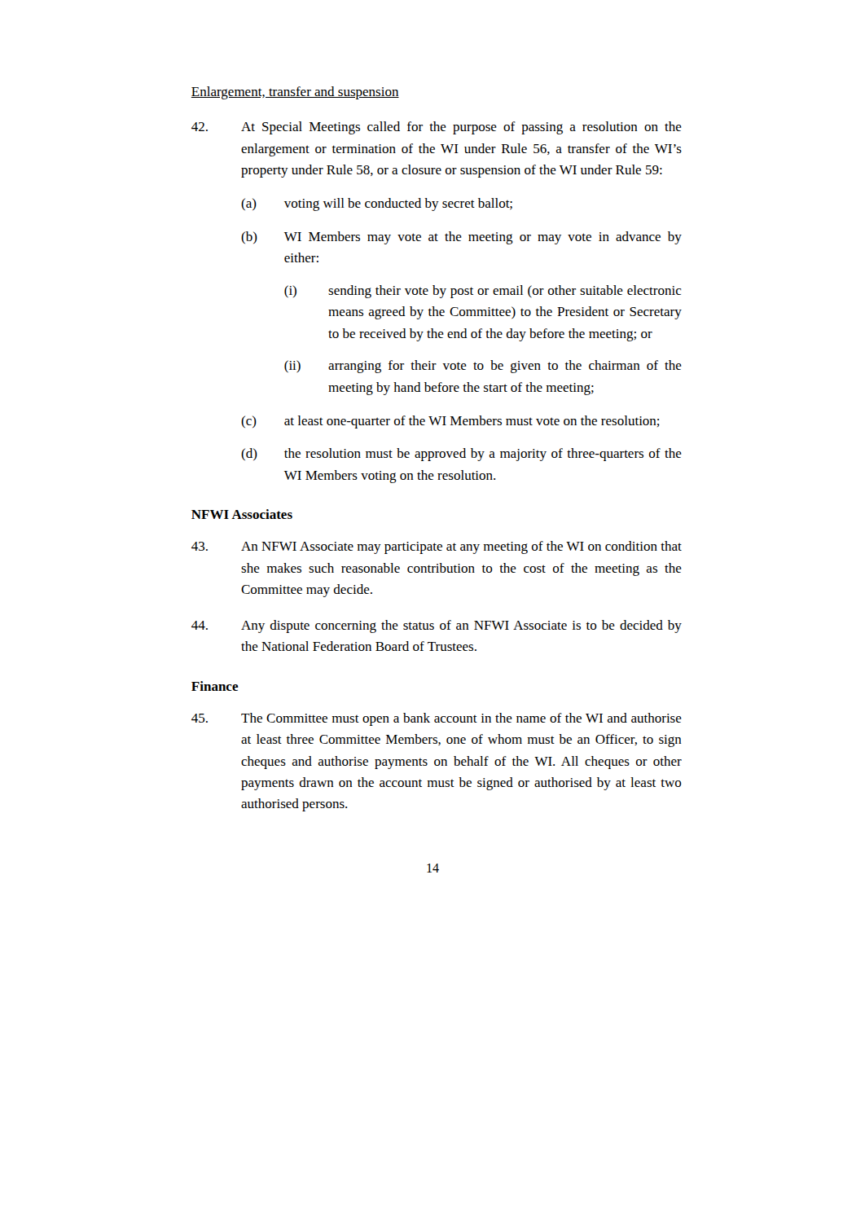Enlargement, transfer and suspension
42. At Special Meetings called for the purpose of passing a resolution on the enlargement or termination of the WI under Rule 56, a transfer of the WI’s property under Rule 58, or a closure or suspension of the WI under Rule 59:
(a) voting will be conducted by secret ballot;
(b) WI Members may vote at the meeting or may vote in advance by either:
(i) sending their vote by post or email (or other suitable electronic means agreed by the Committee) to the President or Secretary to be received by the end of the day before the meeting; or
(ii) arranging for their vote to be given to the chairman of the meeting by hand before the start of the meeting;
(c) at least one-quarter of the WI Members must vote on the resolution;
(d) the resolution must be approved by a majority of three-quarters of the WI Members voting on the resolution.
NFWI Associates
43. An NFWI Associate may participate at any meeting of the WI on condition that she makes such reasonable contribution to the cost of the meeting as the Committee may decide.
44. Any dispute concerning the status of an NFWI Associate is to be decided by the National Federation Board of Trustees.
Finance
45. The Committee must open a bank account in the name of the WI and authorise at least three Committee Members, one of whom must be an Officer, to sign cheques and authorise payments on behalf of the WI. All cheques or other payments drawn on the account must be signed or authorised by at least two authorised persons.
14